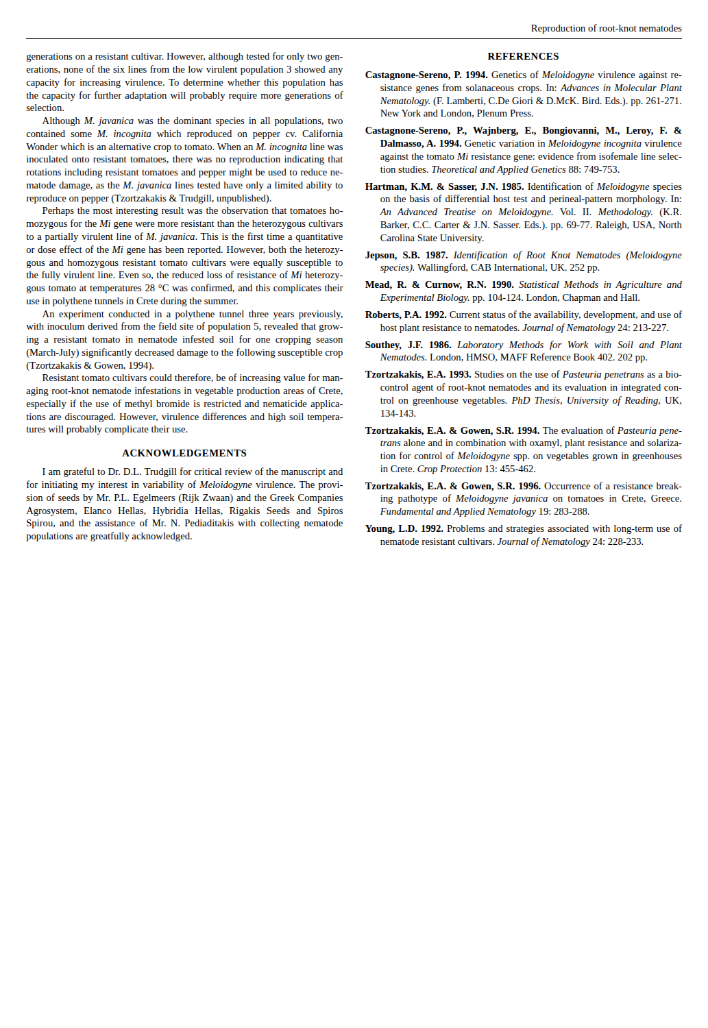Reproduction of root-knot nematodes
generations on a resistant cultivar. However, although tested for only two generations, none of the six lines from the low virulent population 3 showed any capacity for increasing virulence. To determine whether this population has the capacity for further adaptation will probably require more generations of selection.
Although M. javanica was the dominant species in all populations, two contained some M. incognita which reproduced on pepper cv. California Wonder which is an alternative crop to tomato. When an M. incognita line was inoculated onto resistant tomatoes, there was no reproduction indicating that rotations including resistant tomatoes and pepper might be used to reduce nematode damage, as the M. javanica lines tested have only a limited ability to reproduce on pepper (Tzortzakakis & Trudgill, unpublished).
Perhaps the most interesting result was the observation that tomatoes homozygous for the Mi gene were more resistant than the heterozygous cultivars to a partially virulent line of M. javanica. This is the first time a quantitative or dose effect of the Mi gene has been reported. However, both the heterozygous and homozygous resistant tomato cultivars were equally susceptible to the fully virulent line. Even so, the reduced loss of resistance of Mi heterozygous tomato at temperatures 28 °C was confirmed, and this complicates their use in polythene tunnels in Crete during the summer.
An experiment conducted in a polythene tunnel three years previously, with inoculum derived from the field site of population 5, revealed that growing a resistant tomato in nematode infested soil for one cropping season (March-July) significantly decreased damage to the following susceptible crop (Tzortzakakis & Gowen, 1994).
Resistant tomato cultivars could therefore, be of increasing value for managing root-knot nematode infestations in vegetable production areas of Crete, especially if the use of methyl bromide is restricted and nematicide applications are discouraged. However, virulence differences and high soil temperatures will probably complicate their use.
ACKNOWLEDGEMENTS
I am grateful to Dr. D.L. Trudgill for critical review of the manuscript and for initiating my interest in variability of Meloidogyne virulence. The provision of seeds by Mr. P.L. Egelmeers (Rijk Zwaan) and the Greek Companies Agrosystem, Elanco Hellas, Hybridia Hellas, Rigakis Seeds and Spiros Spirou, and the assistance of Mr. N. Pediaditakis with collecting nematode populations are greatfully acknowledged.
REFERENCES
Castagnone-Sereno, P. 1994. Genetics of Meloidogyne virulence against resistance genes from solanaceous crops. In: Advances in Molecular Plant Nematology. (F. Lamberti, C.De Giori & D.McK. Bird. Eds.). pp. 261-271. New York and London, Plenum Press.
Castagnone-Sereno, P., Wajnberg, E., Bongiovanni, M., Leroy, F. & Dalmasso, A. 1994. Genetic variation in Meloidogyne incognita virulence against the tomato Mi resistance gene: evidence from isofemale line selection studies. Theoretical and Applied Genetics 88: 749-753.
Hartman, K.M. & Sasser, J.N. 1985. Identification of Meloidogyne species on the basis of differential host test and perineal-pattern morphology. In: An Advanced Treatise on Meloidogyne. Vol. II. Methodology. (K.R. Barker, C.C. Carter & J.N. Sasser. Eds.). pp. 69-77. Raleigh, USA, North Carolina State University.
Jepson, S.B. 1987. Identification of Root Knot Nematodes (Meloidogyne species). Wallingford, CAB International, UK. 252 pp.
Mead, R. & Curnow, R.N. 1990. Statistical Methods in Agriculture and Experimental Biology. pp. 104-124. London, Chapman and Hall.
Roberts, P.A. 1992. Current status of the availability, development, and use of host plant resistance to nematodes. Journal of Nematology 24: 213-227.
Southey, J.F. 1986. Laboratory Methods for Work with Soil and Plant Nematodes. London, HMSO, MAFF Reference Book 402. 202 pp.
Tzortzakakis, E.A. 1993. Studies on the use of Pasteuria penetrans as a biocontrol agent of root-knot nematodes and its evaluation in integrated control on greenhouse vegetables. PhD Thesis, University of Reading, UK, 134-143.
Tzortzakakis, E.A. & Gowen, S.R. 1994. The evaluation of Pasteuria penetrans alone and in combination with oxamyl, plant resistance and solarization for control of Meloidogyne spp. on vegetables grown in greenhouses in Crete. Crop Protection 13: 455-462.
Tzortzakakis, E.A. & Gowen, S.R. 1996. Occurrence of a resistance breaking pathotype of Meloidogyne javanica on tomatoes in Crete, Greece. Fundamental and Applied Nematology 19: 283-288.
Young, L.D. 1992. Problems and strategies associated with long-term use of nematode resistant cultivars. Journal of Nematology 24: 228-233.